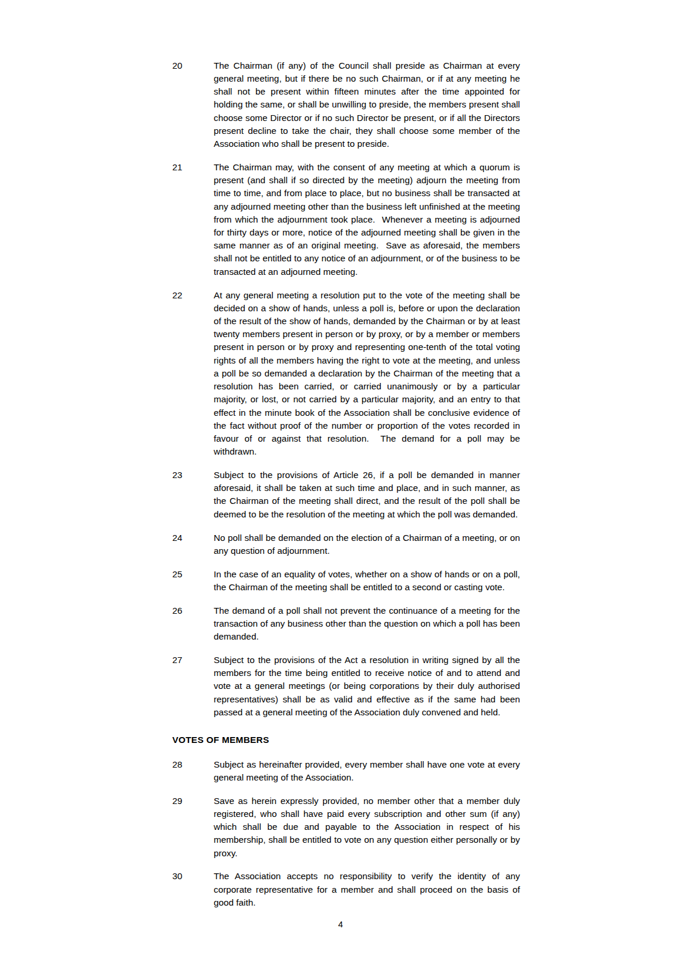20
The Chairman (if any) of the Council shall preside as Chairman at every general meeting, but if there be no such Chairman, or if at any meeting he shall not be present within fifteen minutes after the time appointed for holding the same, or shall be unwilling to preside, the members present shall choose some Director or if no such Director be present, or if all the Directors present decline to take the chair, they shall choose some member of the Association who shall be present to preside.
21
The Chairman may, with the consent of any meeting at which a quorum is present (and shall if so directed by the meeting) adjourn the meeting from time to time, and from place to place, but no business shall be transacted at any adjourned meeting other than the business left unfinished at the meeting from which the adjournment took place. Whenever a meeting is adjourned for thirty days or more, notice of the adjourned meeting shall be given in the same manner as of an original meeting. Save as aforesaid, the members shall not be entitled to any notice of an adjournment, or of the business to be transacted at an adjourned meeting.
22
At any general meeting a resolution put to the vote of the meeting shall be decided on a show of hands, unless a poll is, before or upon the declaration of the result of the show of hands, demanded by the Chairman or by at least twenty members present in person or by proxy, or by a member or members present in person or by proxy and representing one-tenth of the total voting rights of all the members having the right to vote at the meeting, and unless a poll be so demanded a declaration by the Chairman of the meeting that a resolution has been carried, or carried unanimously or by a particular majority, or lost, or not carried by a particular majority, and an entry to that effect in the minute book of the Association shall be conclusive evidence of the fact without proof of the number or proportion of the votes recorded in favour of or against that resolution. The demand for a poll may be withdrawn.
23
Subject to the provisions of Article 26, if a poll be demanded in manner aforesaid, it shall be taken at such time and place, and in such manner, as the Chairman of the meeting shall direct, and the result of the poll shall be deemed to be the resolution of the meeting at which the poll was demanded.
24
No poll shall be demanded on the election of a Chairman of a meeting, or on any question of adjournment.
25
In the case of an equality of votes, whether on a show of hands or on a poll, the Chairman of the meeting shall be entitled to a second or casting vote.
26
The demand of a poll shall not prevent the continuance of a meeting for the transaction of any business other than the question on which a poll has been demanded.
27
Subject to the provisions of the Act a resolution in writing signed by all the members for the time being entitled to receive notice of and to attend and vote at a general meetings (or being corporations by their duly authorised representatives) shall be as valid and effective as if the same had been passed at a general meeting of the Association duly convened and held.
VOTES OF MEMBERS
28
Subject as hereinafter provided, every member shall have one vote at every general meeting of the Association.
29
Save as herein expressly provided, no member other that a member duly registered, who shall have paid every subscription and other sum (if any) which shall be due and payable to the Association in respect of his membership, shall be entitled to vote on any question either personally or by proxy.
30
The Association accepts no responsibility to verify the identity of any corporate representative for a member and shall proceed on the basis of good faith.
4